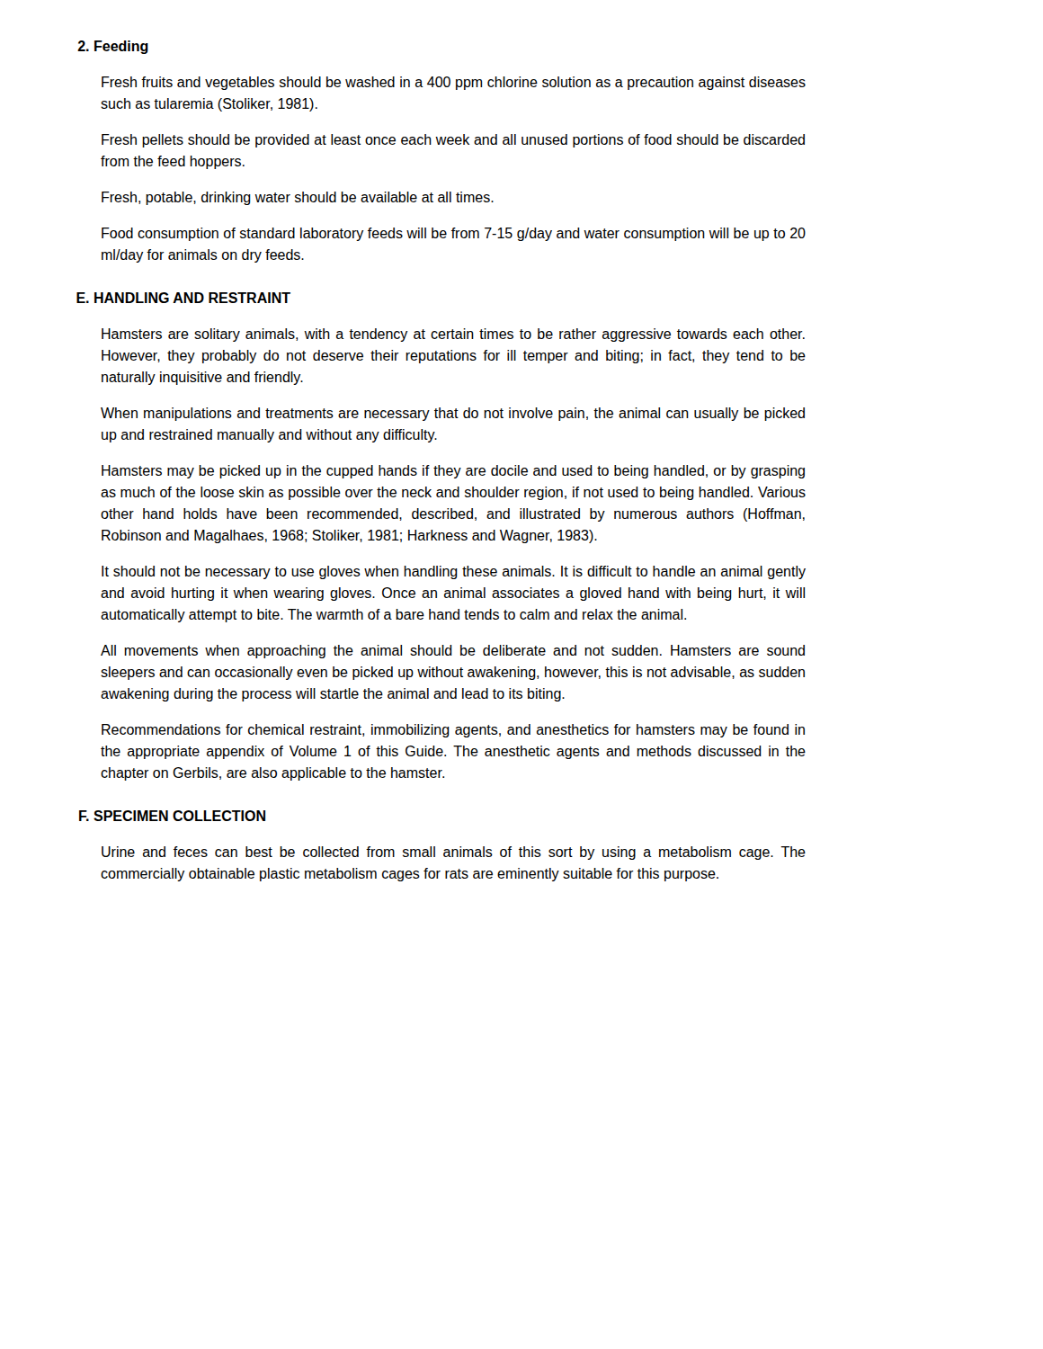Feeding
Fresh fruits and vegetables should be washed in a 400 ppm chlorine solution as a precaution against diseases such as tularemia (Stoliker, 1981).
Fresh pellets should be provided at least once each week and all unused portions of food should be discarded from the feed hoppers.
Fresh, potable, drinking water should be available at all times.
Food consumption of standard laboratory feeds will be from 7-15 g/day and water consumption will be up to 20 ml/day for animals on dry feeds.
HANDLING AND RESTRAINT
Hamsters are solitary animals, with a tendency at certain times to be rather aggressive towards each other. However, they probably do not deserve their reputations for ill temper and biting; in fact, they tend to be naturally inquisitive and friendly.
When manipulations and treatments are necessary that do not involve pain, the animal can usually be picked up and restrained manually and without any difficulty.
Hamsters may be picked up in the cupped hands if they are docile and used to being handled, or by grasping as much of the loose skin as possible over the neck and shoulder region, if not used to being handled. Various other hand holds have been recommended, described, and illustrated by numerous authors (Hoffman, Robinson and Magalhaes, 1968; Stoliker, 1981; Harkness and Wagner, 1983).
It should not be necessary to use gloves when handling these animals. It is difficult to handle an animal gently and avoid hurting it when wearing gloves. Once an animal associates a gloved hand with being hurt, it will automatically attempt to bite. The warmth of a bare hand tends to calm and relax the animal.
All movements when approaching the animal should be deliberate and not sudden. Hamsters are sound sleepers and can occasionally even be picked up without awakening, however, this is not advisable, as sudden awakening during the process will startle the animal and lead to its biting.
Recommendations for chemical restraint, immobilizing agents, and anesthetics for hamsters may be found in the appropriate appendix of Volume 1 of this Guide. The anesthetic agents and methods discussed in the chapter on Gerbils, are also applicable to the hamster.
SPECIMEN COLLECTION
Urine and feces can best be collected from small animals of this sort by using a metabolism cage. The commercially obtainable plastic metabolism cages for rats are eminently suitable for this purpose.